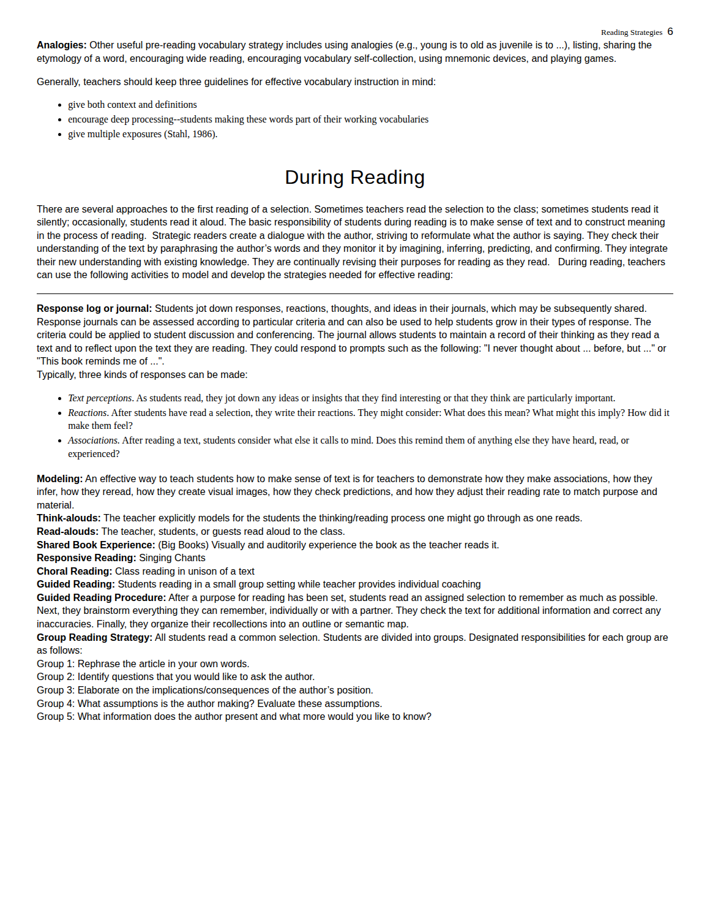Reading Strategies 6
Analogies: Other useful pre-reading vocabulary strategy includes using analogies (e.g., young is to old as juvenile is to ...), listing, sharing the etymology of a word, encouraging wide reading, encouraging vocabulary self-collection, using mnemonic devices, and playing games.
Generally, teachers should keep three guidelines for effective vocabulary instruction in mind:
give both context and definitions
encourage deep processing--students making these words part of their working vocabularies
give multiple exposures (Stahl, 1986).
During Reading
There are several approaches to the first reading of a selection. Sometimes teachers read the selection to the class; sometimes students read it silently; occasionally, students read it aloud. The basic responsibility of students during reading is to make sense of text and to construct meaning in the process of reading. Strategic readers create a dialogue with the author, striving to reformulate what the author is saying. They check their understanding of the text by paraphrasing the author’s words and they monitor it by imagining, inferring, predicting, and confirming. They integrate their new understanding with existing knowledge. They are continually revising their purposes for reading as they read. During reading, teachers can use the following activities to model and develop the strategies needed for effective reading:
Response log or journal: Students jot down responses, reactions, thoughts, and ideas in their journals, which may be subsequently shared. Response journals can be assessed according to particular criteria and can also be used to help students grow in their types of response. The criteria could be applied to student discussion and conferencing. The journal allows students to maintain a record of their thinking as they read a text and to reflect upon the text they are reading. They could respond to prompts such as the following: "I never thought about ... before, but ..." or "This book reminds me of ...".
Typically, three kinds of responses can be made:
Text perceptions. As students read, they jot down any ideas or insights that they find interesting or that they think are particularly important.
Reactions. After students have read a selection, they write their reactions. They might consider: What does this mean? What might this imply? How did it make them feel?
Associations. After reading a text, students consider what else it calls to mind. Does this remind them of anything else they have heard, read, or experienced?
Modeling: An effective way to teach students how to make sense of text is for teachers to demonstrate how they make associations, how they infer, how they reread, how they create visual images, how they check predictions, and how they adjust their reading rate to match purpose and material.
Think-alouds: The teacher explicitly models for the students the thinking/reading process one might go through as one reads.
Read-alouds: The teacher, students, or guests read aloud to the class.
Shared Book Experience: (Big Books) Visually and auditorily experience the book as the teacher reads it.
Responsive Reading: Singing Chants
Choral Reading: Class reading in unison of a text
Guided Reading: Students reading in a small group setting while teacher provides individual coaching
Guided Reading Procedure: After a purpose for reading has been set, students read an assigned selection to remember as much as possible. Next, they brainstorm everything they can remember, individually or with a partner. They check the text for additional information and correct any inaccuracies. Finally, they organize their recollections into an outline or semantic map.
Group Reading Strategy: All students read a common selection. Students are divided into groups. Designated responsibilities for each group are as follows:
Group 1: Rephrase the article in your own words.
Group 2: Identify questions that you would like to ask the author.
Group 3: Elaborate on the implications/consequences of the author’s position.
Group 4: What assumptions is the author making? Evaluate these assumptions.
Group 5: What information does the author present and what more would you like to know?